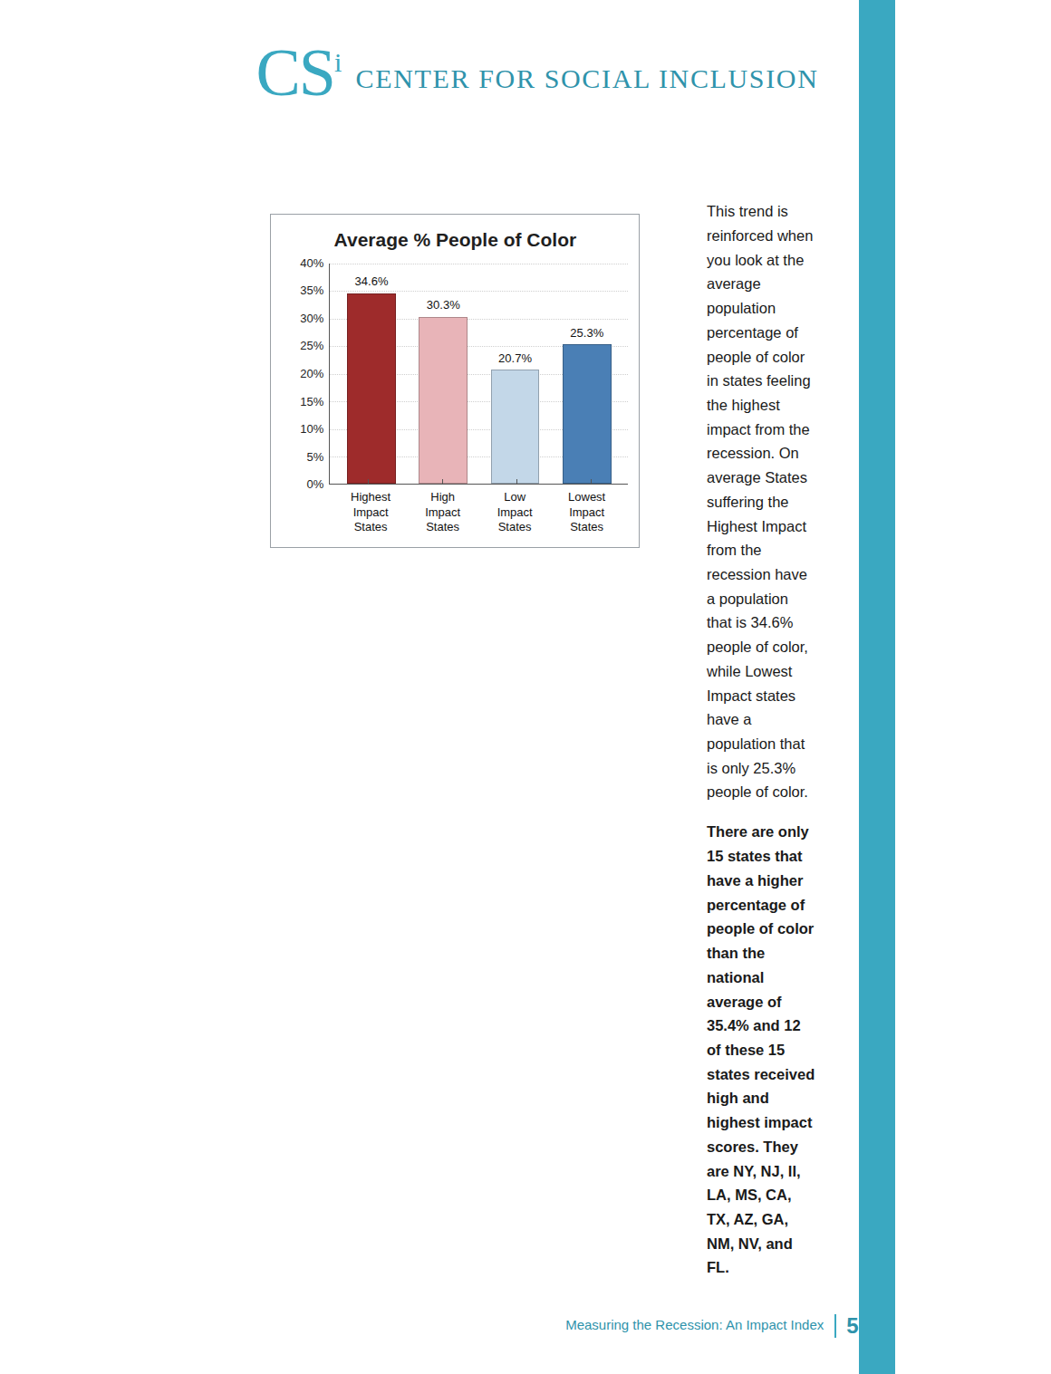CSi
Center for Social Inclusion
Average % People of Color
40% 35% 30% 25% 20% 15% 10% 5% 0%
34.6%
30.3%
20.7%
25.3%
Highest
Impact
States
High
Impact
States
Low
Impact
States
Lowest
Impact
States
This trend is reinforced when you look at the average population percentage of people of color in states feeling the highest impact from the recession. On average States suffering the Highest Impact from the recession have a population that is 34.6% people of color, while Lowest Impact states have a population that is only 25.3% people of color.
There are only 15 states that have a higher percentage of people of color than the national average of 35.4% and 12 of these 15 states received high and highest impact scores. They are NY, NJ, Il, LA, MS, CA, TX, AZ, GA, NM, NV, and FL.
Measuring the Recession: An Impact Index 5